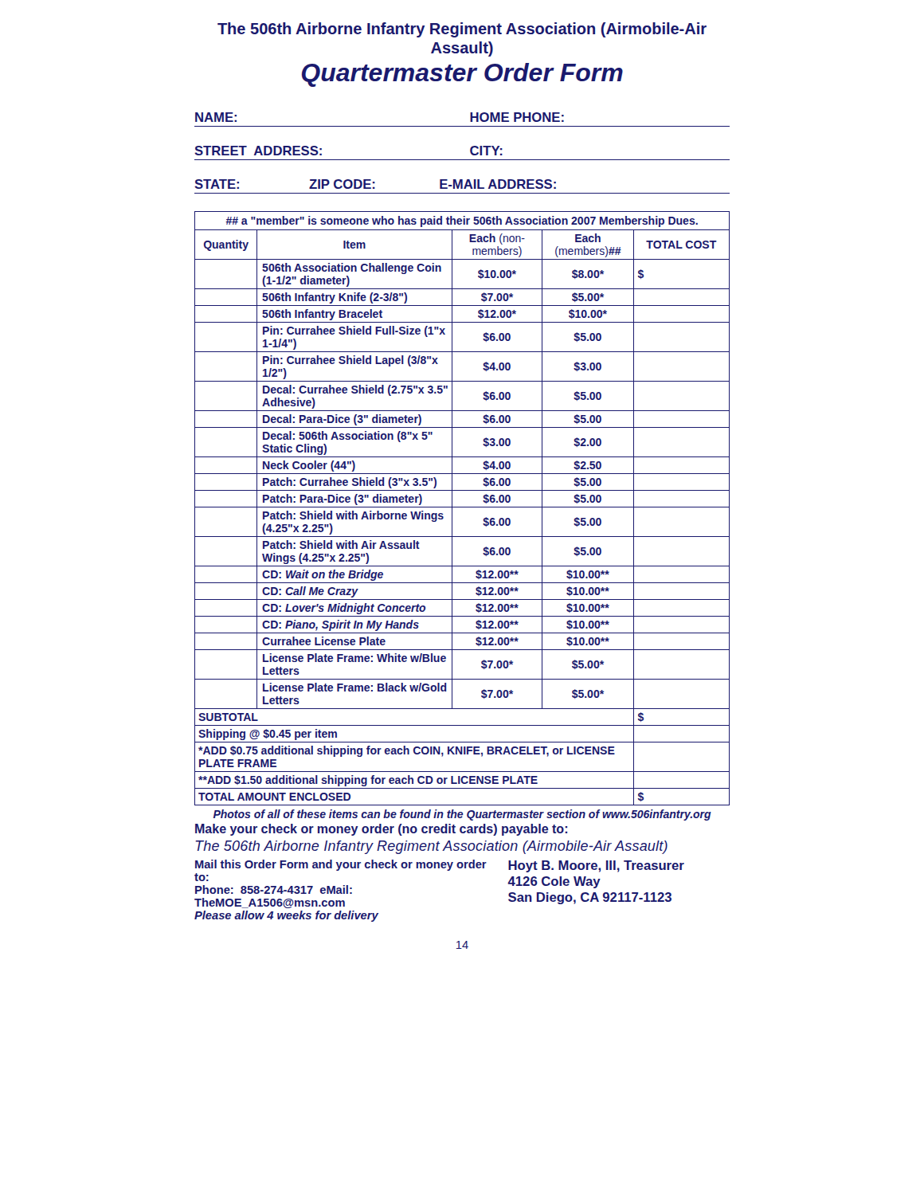The 506th Airborne Infantry Regiment Association (Airmobile-Air Assault)
Quartermaster Order Form
NAME: HOME PHONE:
STREET ADDRESS: CITY:
STATE: ZIP CODE: E-MAIL ADDRESS:
| ## a "member" is someone who has paid their 506th Association 2007 Membership Dues. |
| Quantity | Item | Each (non-members) | Each (members) ## | TOTAL COST |
| | 506th Association Challenge Coin (1-1/2" diameter) | $10.00* | $8.00* | $ |
| | 506th Infantry Knife (2-3/8") | $7.00* | $5.00* | |
| | 506th Infantry Bracelet | $12.00* | $10.00* | |
| | Pin: Currahee Shield Full-Size (1"x 1-1/4") | $6.00 | $5.00 | |
| | Pin: Currahee Shield Lapel (3/8"x 1/2") | $4.00 | $3.00 | |
| | Decal: Currahee Shield (2.75"x 3.5" Adhesive) | $6.00 | $5.00 | |
| | Decal: Para-Dice (3" diameter) | $6.00 | $5.00 | |
| | Decal: 506th Association (8"x 5" Static Cling) | $3.00 | $2.00 | |
| | Neck Cooler (44") | $4.00 | $2.50 | |
| | Patch: Currahee Shield (3"x 3.5") | $6.00 | $5.00 | |
| | Patch: Para-Dice (3" diameter) | $6.00 | $5.00 | |
| | Patch: Shield with Airborne Wings (4.25"x 2.25") | $6.00 | $5.00 | |
| | Patch: Shield with Air Assault Wings (4.25"x 2.25") | $6.00 | $5.00 | |
| | CD: Wait on the Bridge | $12.00** | $10.00** | |
| | CD: Call Me Crazy | $12.00** | $10.00** | |
| | CD: Lover's Midnight Concerto | $12.00** | $10.00** | |
| | CD: Piano, Spirit In My Hands | $12.00** | $10.00** | |
| | Currahee License Plate | $12.00** | $10.00** | |
| | License Plate Frame: White w/Blue Letters | $7.00* | $5.00* | |
| | License Plate Frame: Black w/Gold Letters | $7.00* | $5.00* | |
| SUBTOTAL | $ |
| Shipping @ $0.45 per item | |
| *ADD $0.75 additional shipping for each COIN, KNIFE, BRACELET, or LICENSE PLATE FRAME | |
| **ADD $1.50 additional shipping for each CD or LICENSE PLATE | |
| TOTAL AMOUNT ENCLOSED | $ |
Photos of all of these items can be found in the Quartermaster section of www.506infantry.org
Make your check or money order (no credit cards) payable to:
The 506th Airborne Infantry Regiment Association (Airmobile-Air Assault)
| Mail this Order Form and your check or money order to: Phone: 858-274-4317 eMail: TheMOE_A1506@msn.com Please allow 4 weeks for delivery | Hoyt B. Moore, III, Treasurer 4126 Cole Way San Diego, CA 92117-1123 |
14